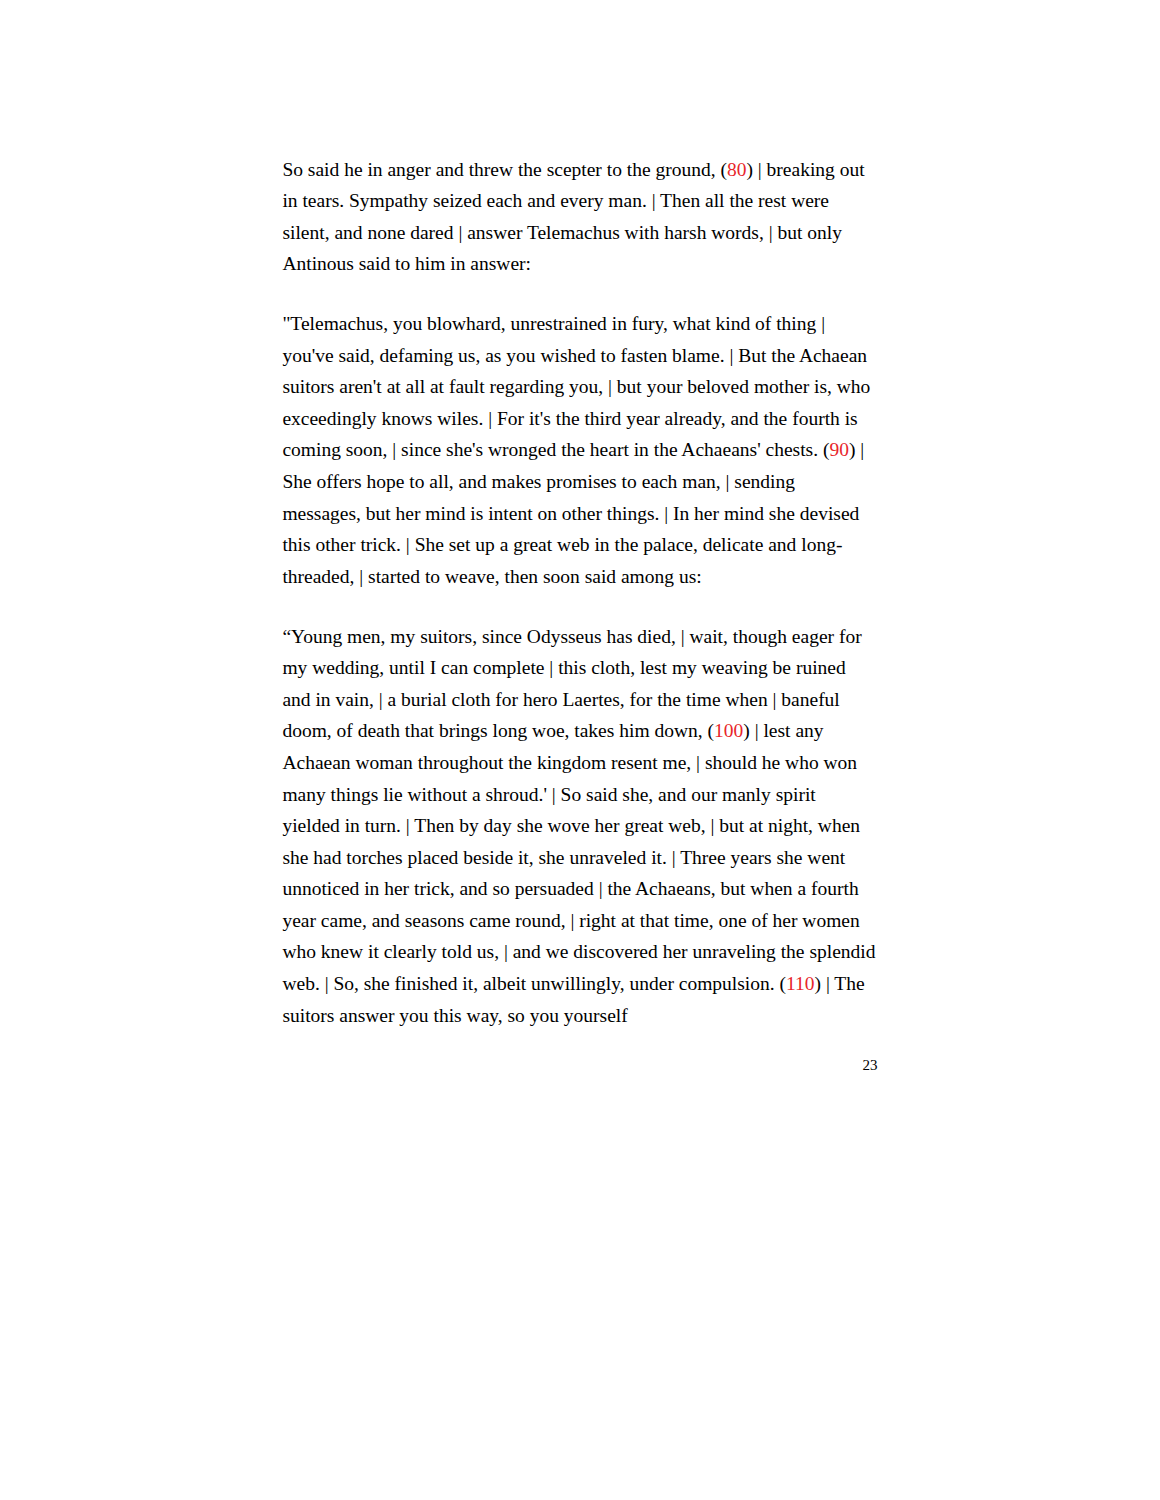So said he in anger and threw the scepter to the ground, (80) | breaking out in tears. Sympathy seized each and every man. | Then all the rest were silent, and none dared | answer Telemachus with harsh words, | but only Antinous said to him in answer:
"Telemachus, you blowhard, unrestrained in fury, what kind of thing | you've said, defaming us, as you wished to fasten blame. | But the Achaean suitors aren't at all at fault regarding you, | but your beloved mother is, who exceedingly knows wiles. | For it's the third year already, and the fourth is coming soon, | since she's wronged the heart in the Achaeans' chests. (90) | She offers hope to all, and makes promises to each man, | sending messages, but her mind is intent on other things. | In her mind she devised this other trick. | She set up a great web in the palace, delicate and long-threaded, | started to weave, then soon said among us:
“Young men, my suitors, since Odysseus has died, | wait, though eager for my wedding, until I can complete | this cloth, lest my weaving be ruined and in vain, | a burial cloth for hero Laertes, for the time when | baneful doom, of death that brings long woe, takes him down, (100) | lest any Achaean woman throughout the kingdom resent me, | should he who won many things lie without a shroud.' | So said she, and our manly spirit yielded in turn. | Then by day she wove her great web, | but at night, when she had torches placed beside it, she unraveled it. | Three years she went unnoticed in her trick, and so persuaded | the Achaeans, but when a fourth year came, and seasons came round, | right at that time, one of her women who knew it clearly told us, | and we discovered her unraveling the splendid web. | So, she finished it, albeit unwillingly, under compulsion. (110) | The suitors answer you this way, so you yourself
23